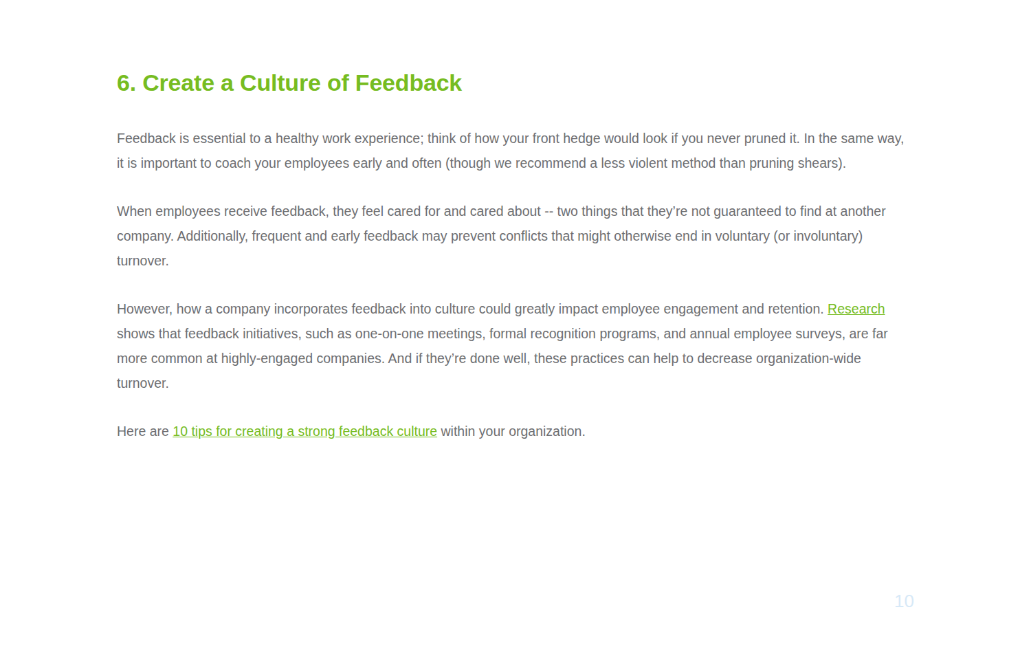6. Create a Culture of Feedback
Feedback is essential to a healthy work experience; think of how your front hedge would look if you never pruned it. In the same way, it is important to coach your employees early and often (though we recommend a less violent method than pruning shears).
When employees receive feedback, they feel cared for and cared about -- two things that they’re not guaranteed to find at another company. Additionally, frequent and early feedback may prevent conflicts that might otherwise end in voluntary (or involuntary) turnover.
However, how a company incorporates feedback into culture could greatly impact employee engagement and retention. Research shows that feedback initiatives, such as one-on-one meetings, formal recognition programs, and annual employee surveys, are far more common at highly-engaged companies. And if they’re done well, these practices can help to decrease organization-wide turnover.
Here are 10 tips for creating a strong feedback culture within your organization.
10